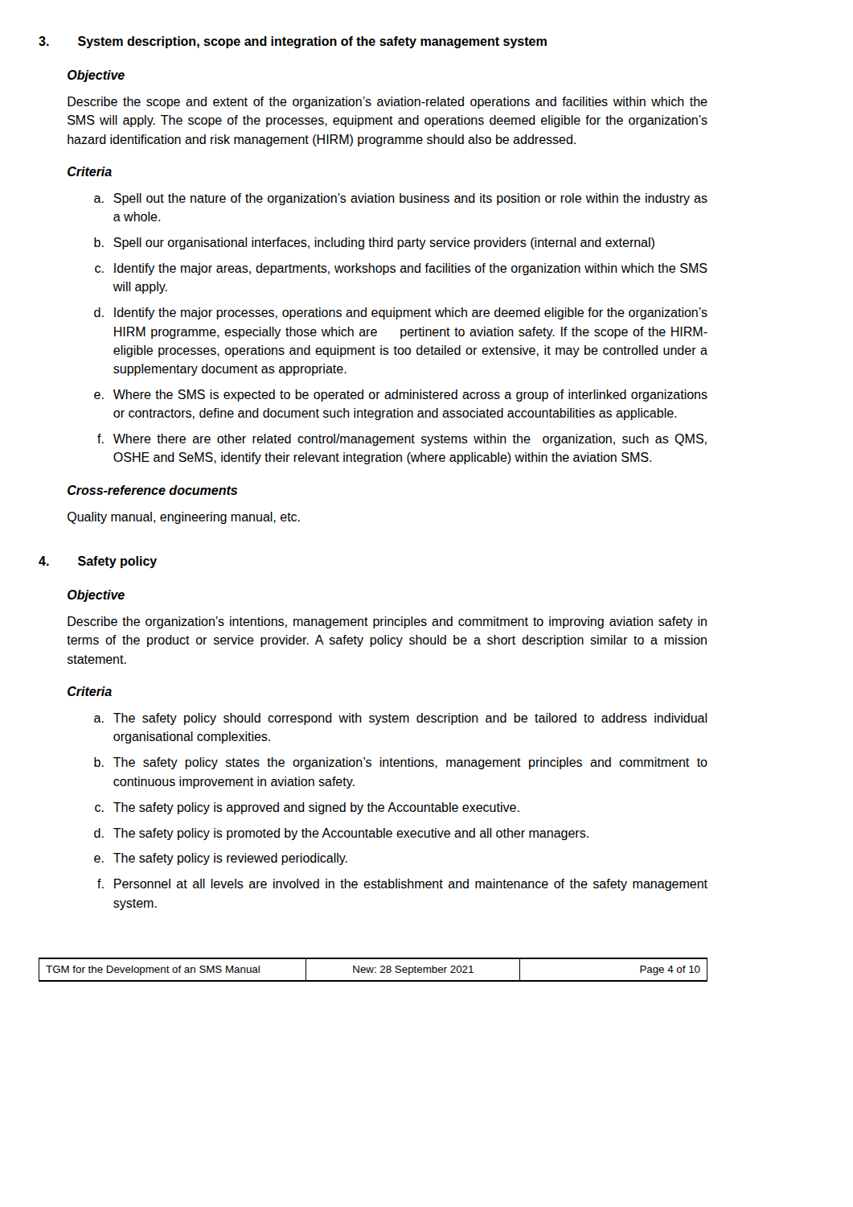3. System description, scope and integration of the safety management system
Objective
Describe the scope and extent of the organization’s aviation-related operations and facilities within which the SMS will apply. The scope of the processes, equipment and operations deemed eligible for the organization’s hazard identification and risk management (HIRM) programme should also be addressed.
Criteria
Spell out the nature of the organization’s aviation business and its position or role within the industry as a whole.
Spell our organisational interfaces, including third party service providers (internal and external)
Identify the major areas, departments, workshops and facilities of the organization within which the SMS will apply.
Identify the major processes, operations and equipment which are deemed eligible for the organization’s HIRM programme, especially those which are pertinent to aviation safety. If the scope of the HIRM-eligible processes, operations and equipment is too detailed or extensive, it may be controlled under a supplementary document as appropriate.
Where the SMS is expected to be operated or administered across a group of interlinked organizations or contractors, define and document such integration and associated accountabilities as applicable.
Where there are other related control/management systems within the organization, such as QMS, OSHE and SeMS, identify their relevant integration (where applicable) within the aviation SMS.
Cross-reference documents
Quality manual, engineering manual, etc.
4. Safety policy
Objective
Describe the organization’s intentions, management principles and commitment to improving aviation safety in terms of the product or service provider. A safety policy should be a short description similar to a mission statement.
Criteria
The safety policy should correspond with system description and be tailored to address individual organisational complexities.
The safety policy states the organization’s intentions, management principles and commitment to continuous improvement in aviation safety.
The safety policy is approved and signed by the Accountable executive.
The safety policy is promoted by the Accountable executive and all other managers.
The safety policy is reviewed periodically.
Personnel at all levels are involved in the establishment and maintenance of the safety management system.
| TGM for the Development of an SMS Manual | New: 28 September 2021 | Page 4 of 10 |